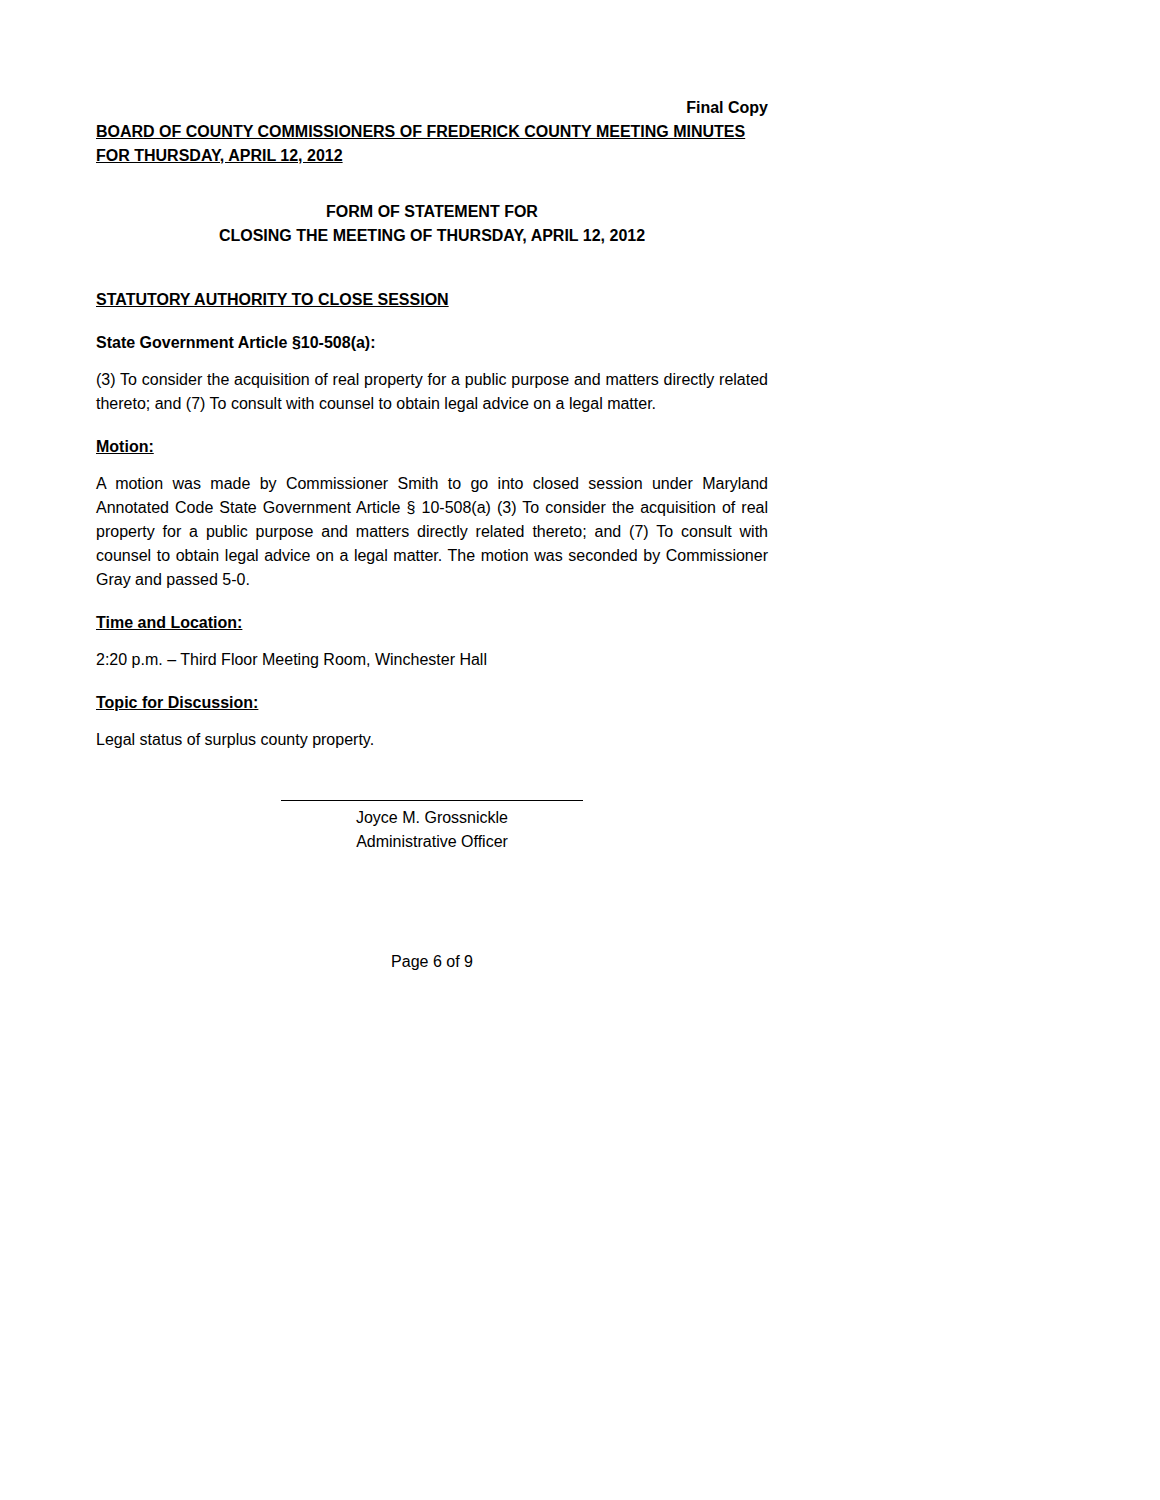Final Copy
BOARD OF COUNTY COMMISSIONERS OF FREDERICK COUNTY MEETING MINUTES FOR THURSDAY, APRIL 12, 2012
FORM OF STATEMENT FOR
CLOSING THE MEETING OF THURSDAY, APRIL 12, 2012
STATUTORY AUTHORITY TO CLOSE SESSION
State Government Article §10-508(a):
(3) To consider the acquisition of real property for a public purpose and matters directly related thereto; and (7) To consult with counsel to obtain legal advice on a legal matter.
Motion:
A motion was made by Commissioner Smith to go into closed session under Maryland Annotated Code State Government Article § 10-508(a) (3) To consider the acquisition of real property for a public purpose and matters directly related thereto; and (7) To consult with counsel to obtain legal advice on a legal matter. The motion was seconded by Commissioner Gray and passed 5-0.
Time and Location:
2:20 p.m. – Third Floor Meeting Room, Winchester Hall
Topic for Discussion:
Legal status of surplus county property.
Joyce M. Grossnickle
Administrative Officer
Page 6 of 9